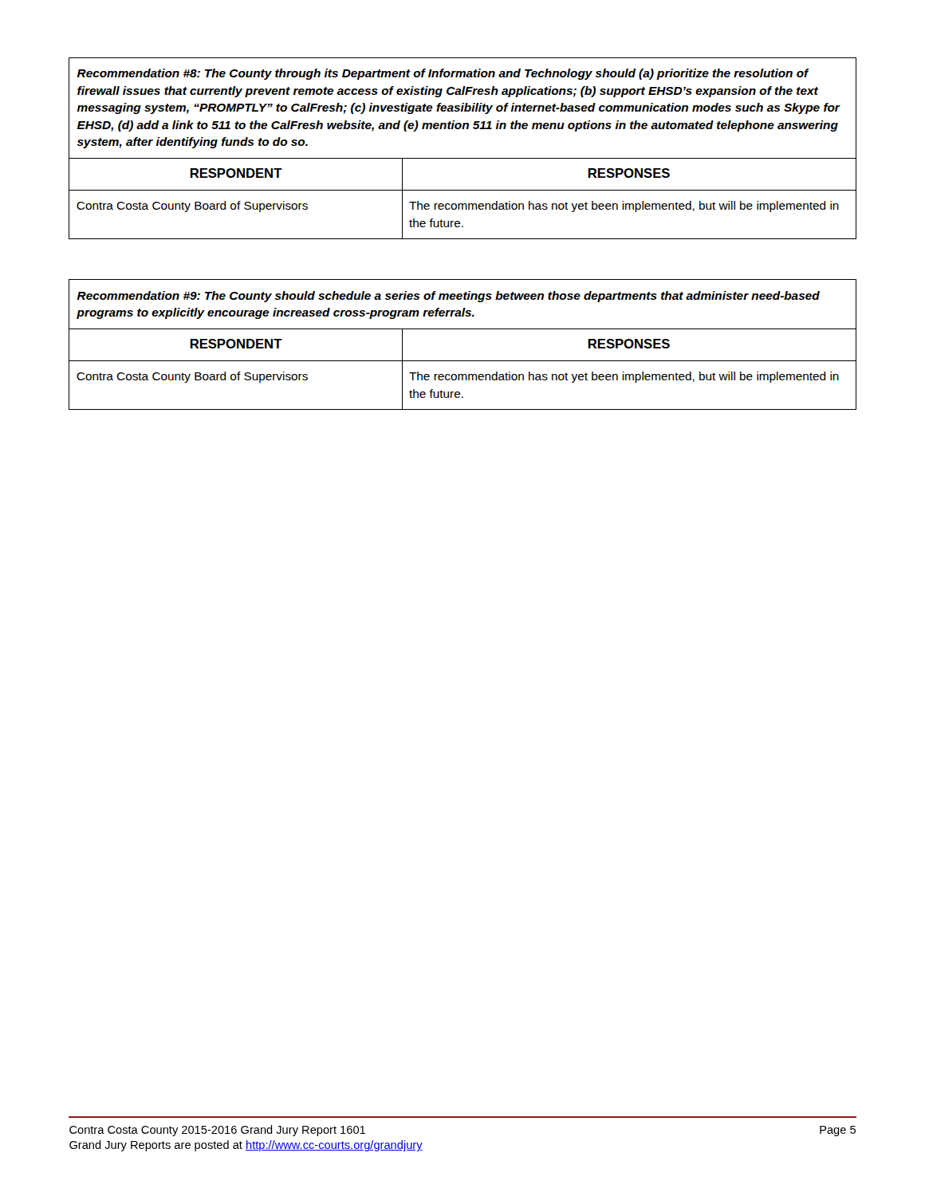Recommendation #8: The County through its Department of Information and Technology should (a) prioritize the resolution of firewall issues that currently prevent remote access of existing CalFresh applications; (b) support EHSD’s expansion of the text messaging system, “PROMPTLY” to CalFresh; (c) investigate feasibility of internet-based communication modes such as Skype for EHSD, (d) add a link to 511 to the CalFresh website, and (e) mention 511 in the menu options in the automated telephone answering system, after identifying funds to do so.
| RESPONDENT | RESPONSES |
| --- | --- |
| Contra Costa County Board of Supervisors | The recommendation has not yet been implemented, but will be implemented in the future. |
Recommendation #9: The County should schedule a series of meetings between those departments that administer need-based programs to explicitly encourage increased cross-program referrals.
| RESPONDENT | RESPONSES |
| --- | --- |
| Contra Costa County Board of Supervisors | The recommendation has not yet been implemented, but will be implemented in the future. |
Contra Costa County 2015-2016 Grand Jury Report 1601
Grand Jury Reports are posted at http://www.cc-courts.org/grandjury
Page 5